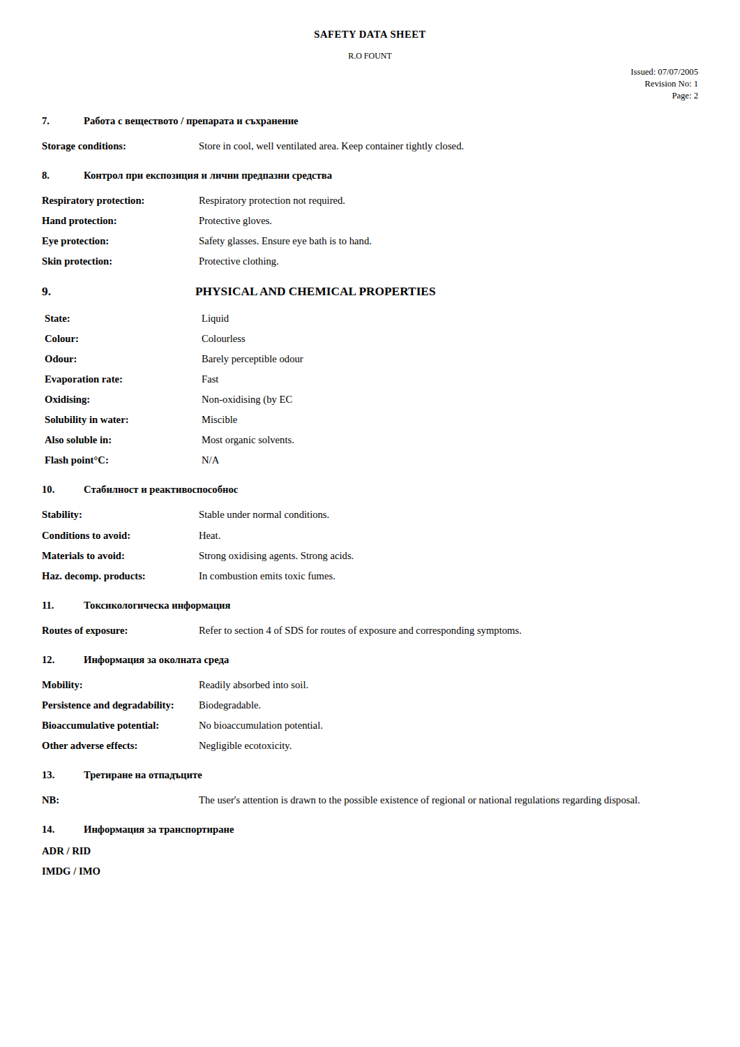SAFETY DATA SHEET
R.O FOUNT
Issued: 07/07/2005
Revision No: 1
Page: 2
7. Работа с веществото / препарата и съхранение
| Storage conditions: | Store in cool, well ventilated area. Keep container tightly closed. |
8. Контрол при експозиция и лични предпазни средства
| Respiratory protection: | Respiratory protection not required. |
| Hand protection: | Protective gloves. |
| Eye protection: | Safety glasses. Ensure eye bath is to hand. |
| Skin protection: | Protective clothing. |
9. PHYSICAL AND CHEMICAL PROPERTIES
| State: | Liquid |
| Colour: | Colourless |
| Odour: | Barely perceptible odour |
| Evaporation rate: | Fast |
| Oxidising: | Non-oxidising (by EC |
| Solubility in water: | Miscible |
| Also soluble in: | Most organic solvents. |
| Flash point°C: | N/A |
10. Стабилност и реактивоспособнос
| Stability: | Stable under normal conditions. |
| Conditions to avoid: | Heat. |
| Materials to avoid: | Strong oxidising agents. Strong acids. |
| Haz. decomp. products: | In combustion emits toxic fumes. |
11. Токсикологическа информация
| Routes of exposure: | Refer to section 4 of SDS for routes of exposure and corresponding symptoms. |
12. Информация за околната среда
| Mobility: | Readily absorbed into soil. |
Persistence and degradability: Biodegradable.
| Bioaccumulative potential: | No bioaccumulation potential. |
| Other adverse effects: | Negligible ecotoxicity. |
13. Третиране на отпадъците
| NB: | The user's attention is drawn to the possible existence of regional or national regulations regarding disposal. |
14. Информация за транспортиране
ADR / RID
IMDG / IMO